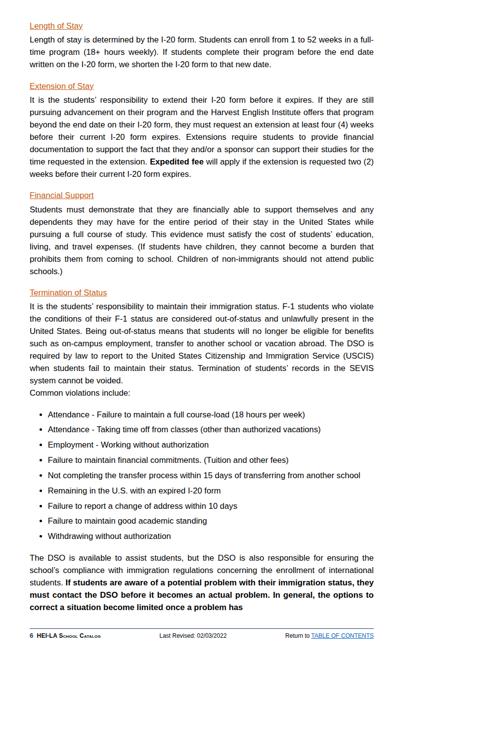Length of Stay
Length of stay is determined by the I-20 form. Students can enroll from 1 to 52 weeks in a full-time program (18+ hours weekly). If students complete their program before the end date written on the I-20 form, we shorten the I-20 form to that new date.
Extension of Stay
It is the students’ responsibility to extend their I-20 form before it expires. If they are still pursuing advancement on their program and the Harvest English Institute offers that program beyond the end date on their I-20 form, they must request an extension at least four (4) weeks before their current I-20 form expires. Extensions require students to provide financial documentation to support the fact that they and/or a sponsor can support their studies for the time requested in the extension. Expedited fee will apply if the extension is requested two (2) weeks before their current I-20 form expires.
Financial Support
Students must demonstrate that they are financially able to support themselves and any dependents they may have for the entire period of their stay in the United States while pursuing a full course of study. This evidence must satisfy the cost of students’ education, living, and travel expenses. (If students have children, they cannot become a burden that prohibits them from coming to school. Children of non-immigrants should not attend public schools.)
Termination of Status
It is the students’ responsibility to maintain their immigration status. F-1 students who violate the conditions of their F-1 status are considered out-of-status and unlawfully present in the United States. Being out-of-status means that students will no longer be eligible for benefits such as on-campus employment, transfer to another school or vacation abroad. The DSO is required by law to report to the United States Citizenship and Immigration Service (USCIS) when students fail to maintain their status. Termination of students’ records in the SEVIS system cannot be voided.
Common violations include:
Attendance - Failure to maintain a full course-load (18 hours per week)
Attendance - Taking time off from classes (other than authorized vacations)
Employment - Working without authorization
Failure to maintain financial commitments. (Tuition and other fees)
Not completing the transfer process within 15 days of transferring from another school
Remaining in the U.S. with an expired I-20 form
Failure to report a change of address within 10 days
Failure to maintain good academic standing
Withdrawing without authorization
The DSO is available to assist students, but the DSO is also responsible for ensuring the school’s compliance with immigration regulations concerning the enrollment of international students. If students are aware of a potential problem with their immigration status, they must contact the DSO before it becomes an actual problem. In general, the options to correct a situation become limited once a problem has
6 HEI-LA School Catalog
Last Revised: 02/03/2022
Return to TABLE OF CONTENTS